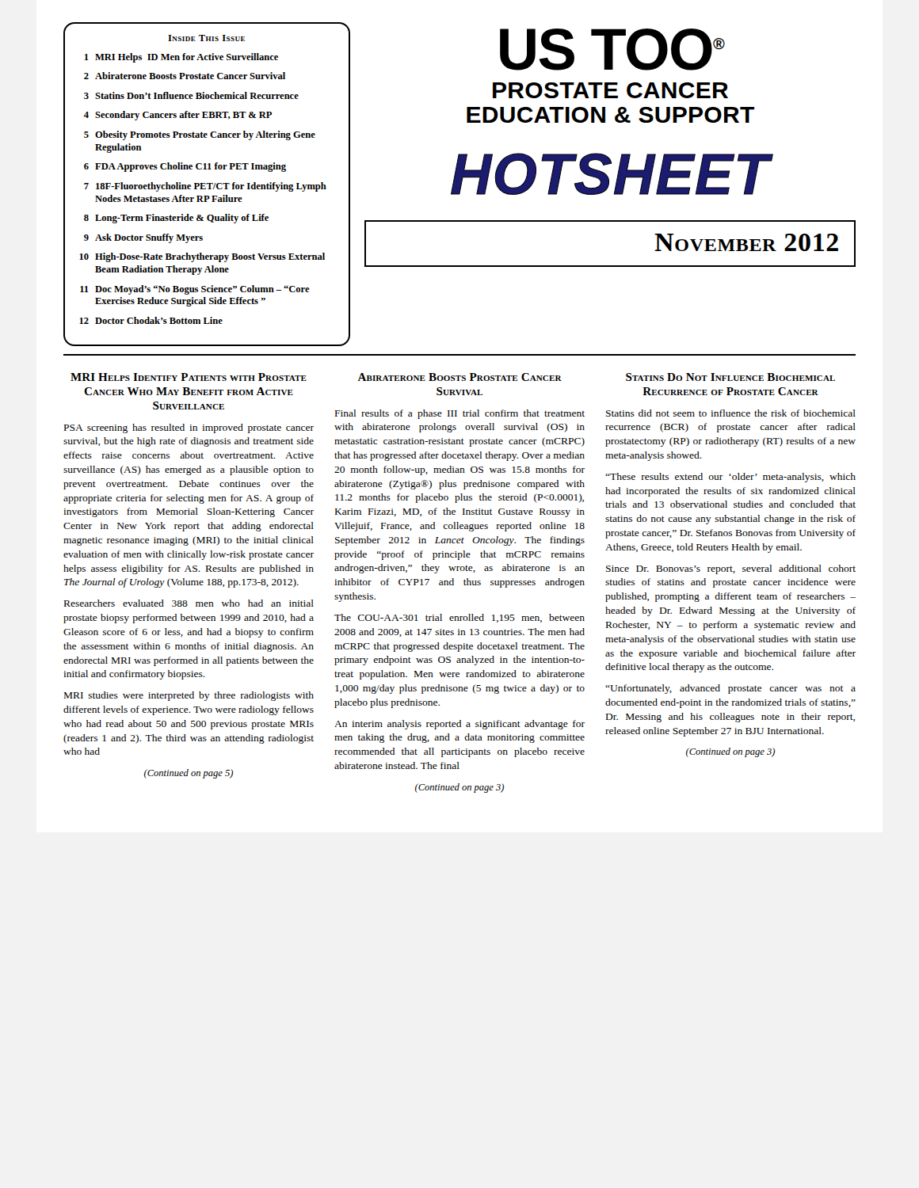Inside This Issue
1 MRI Helps ID Men for Active Surveillance
2 Abiraterone Boosts Prostate Cancer Survival
3 Statins Don’t Influence Biochemical Recurrence
4 Secondary Cancers after EBRT, BT & RP
5 Obesity Promotes Prostate Cancer by Altering Gene Regulation
6 FDA Approves Choline C11 for PET Imaging
718F-Fluoroethycholine PET/CT for Identifying Lymph Nodes Metastases After RP Failure
8 Long-Term Finasteride & Quality of Life
9 Ask Doctor Snuffy Myers
10 High-Dose-Rate Brachytherapy Boost Versus External Beam Radiation Therapy Alone
11 Doc Moyad’s “No Bogus Science” Column – “Core Exercises Reduce Surgical Side Effects ”
12 Doctor Chodak’s Bottom Line
US TOO®
PROSTATE CANCER
EDUCATION & SUPPORT
HOTSHEET
November 2012
MRI Helps Identify Patients with Prostate Cancer Who May Benefit from Active Surveillance
PSA screening has resulted in improved prostate cancer survival, but the high rate of diagnosis and treatment side effects raise concerns about overtreatment. Active surveillance (AS) has emerged as a plausible option to prevent overtreatment. Debate continues over the appropriate criteria for selecting men for AS. A group of investigators from Memorial Sloan-Kettering Cancer Center in New York report that adding endorectal magnetic resonance imaging (MRI) to the initial clinical evaluation of men with clinically low-risk prostate cancer helps assess eligibility for AS. Results are published in The Journal of Urology (Volume 188, pp.173-8, 2012).
Researchers evaluated 388 men who had an initial prostate biopsy performed between 1999 and 2010, had a Gleason score of 6 or less, and had a biopsy to confirm the assessment within 6 months of initial diagnosis. An endorectal MRI was performed in all patients between the initial and confirmatory biopsies.
MRI studies were interpreted by three radiologists with different levels of experience. Two were radiology fellows who had read about 50 and 500 previous prostate MRIs (readers 1 and 2). The third was an attending radiologist who had
(Continued on page 5)
Abiraterone Boosts Prostate Cancer Survival
Final results of a phase III trial confirm that treatment with abiraterone prolongs overall survival (OS) in metastatic castration-resistant prostate cancer (mCRPC) that has progressed after docetaxel therapy. Over a median 20 month follow-up, median OS was 15.8 months for abiraterone (Zytiga®) plus prednisone compared with 11.2 months for placebo plus the steroid (P<0.0001), Karim Fizazi, MD, of the Institut Gustave Roussy in Villejuif, France, and colleagues reported online 18 September 2012 in Lancet Oncology. The findings provide “proof of principle that mCRPC remains androgen-driven,” they wrote, as abiraterone is an inhibitor of CYP17 and thus suppresses androgen synthesis.
The COU-AA-301 trial enrolled 1,195 men, between 2008 and 2009, at 147 sites in 13 countries. The men had mCRPC that progressed despite docetaxel treatment. The primary endpoint was OS analyzed in the intention-to-treat population. Men were randomized to abiraterone 1,000 mg/day plus prednisone (5 mg twice a day) or to placebo plus prednisone.
An interim analysis reported a significant advantage for men taking the drug, and a data monitoring committee recommended that all participants on placebo receive abiraterone instead. The final
(Continued on page 3)
Statins Do Not Influence Biochemical Recurrence of Prostate Cancer
Statins did not seem to influence the risk of biochemical recurrence (BCR) of prostate cancer after radical prostatectomy (RP) or radiotherapy (RT) results of a new meta-analysis showed.
“These results extend our ‘older’ meta-analysis, which had incorporated the results of six randomized clinical trials and 13 observational studies and concluded that statins do not cause any substantial change in the risk of prostate cancer,” Dr. Stefanos Bonovas from University of Athens, Greece, told Reuters Health by email.
Since Dr. Bonovas’s report, several additional cohort studies of statins and prostate cancer incidence were published, prompting a different team of researchers – headed by Dr. Edward Messing at the University of Rochester, NY – to perform a systematic review and meta-analysis of the observational studies with statin use as the exposure variable and biochemical failure after definitive local therapy as the outcome.
“Unfortunately, advanced prostate cancer was not a documented end-point in the randomized trials of statins,” Dr. Messing and his colleagues note in their report, released online September 27 in BJU International.
(Continued on page 3)